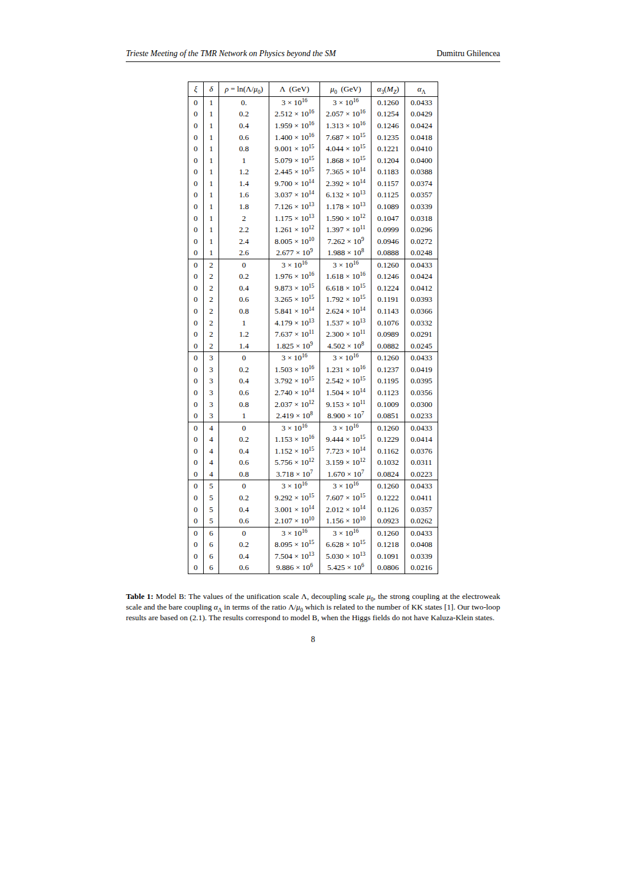Trieste Meeting of the TMR Network on Physics beyond the SM Dumitru Ghilencea
| ξ | δ | ρ = ln(Λ/ μ 0 ) | Λ (GeV) | μ 0 (GeV) | α 3 ( M Z ) | α Λ |
| --- | --- | --- | --- | --- | --- | --- |
| 0 | 1 | 0. | 3 × 10 16 | 3 × 10 16 | 0.1260 | 0.0433 |
| 0 | 1 | 0.2 | 2.512 × 10 16 | 2.057 × 10 16 | 0.1254 | 0.0429 |
| 0 | 1 | 0.4 | 1.959 × 10 16 | 1.313 × 10 16 | 0.1246 | 0.0424 |
| 0 | 1 | 0.6 | 1.400 × 10 16 | 7.687 × 10 15 | 0.1235 | 0.0418 |
| 0 | 1 | 0.8 | 9.001 × 10 15 | 4.044 × 10 15 | 0.1221 | 0.0410 |
| 0 | 1 | 1 | 5.079 × 10 15 | 1.868 × 10 15 | 0.1204 | 0.0400 |
| 0 | 1 | 1.2 | 2.445 × 10 15 | 7.365 × 10 14 | 0.1183 | 0.0388 |
| 0 | 1 | 1.4 | 9.700 × 10 14 | 2.392 × 10 14 | 0.1157 | 0.0374 |
| 0 | 1 | 1.6 | 3.037 × 10 14 | 6.132 × 10 13 | 0.1125 | 0.0357 |
| 0 | 1 | 1.8 | 7.126 × 10 13 | 1.178 × 10 13 | 0.1089 | 0.0339 |
| 0 | 1 | 2 | 1.175 × 10 13 | 1.590 × 10 12 | 0.1047 | 0.0318 |
| 0 | 1 | 2.2 | 1.261 × 10 12 | 1.397 × 10 11 | 0.0999 | 0.0296 |
| 0 | 1 | 2.4 | 8.005 × 10 10 | 7.262 × 10 9 | 0.0946 | 0.0272 |
| 0 | 1 | 2.6 | 2.677 × 10 9 | 1.988 × 10 8 | 0.0888 | 0.0248 |
| 0 | 2 | 0 | 3 × 10 16 | 3 × 10 16 | 0.1260 | 0.0433 |
| 0 | 2 | 0.2 | 1.976 × 10 16 | 1.618 × 10 16 | 0.1246 | 0.0424 |
| 0 | 2 | 0.4 | 9.873 × 10 15 | 6.618 × 10 15 | 0.1224 | 0.0412 |
| 0 | 2 | 0.6 | 3.265 × 10 15 | 1.792 × 10 15 | 0.1191 | 0.0393 |
| 0 | 2 | 0.8 | 5.841 × 10 14 | 2.624 × 10 14 | 0.1143 | 0.0366 |
| 0 | 2 | 1 | 4.179 × 10 13 | 1.537 × 10 13 | 0.1076 | 0.0332 |
| 0 | 2 | 1.2 | 7.637 × 10 11 | 2.300 × 10 11 | 0.0989 | 0.0291 |
| 0 | 2 | 1.4 | 1.825 × 10 9 | 4.502 × 10 8 | 0.0882 | 0.0245 |
| 0 | 3 | 0 | 3 × 10 16 | 3 × 10 16 | 0.1260 | 0.0433 |
| 0 | 3 | 0.2 | 1.503 × 10 16 | 1.231 × 10 16 | 0.1237 | 0.0419 |
| 0 | 3 | 0.4 | 3.792 × 10 15 | 2.542 × 10 15 | 0.1195 | 0.0395 |
| 0 | 3 | 0.6 | 2.740 × 10 14 | 1.504 × 10 14 | 0.1123 | 0.0356 |
| 0 | 3 | 0.8 | 2.037 × 10 12 | 9.153 × 10 11 | 0.1009 | 0.0300 |
| 0 | 3 | 1 | 2.419 × 10 8 | 8.900 × 10 7 | 0.0851 | 0.0233 |
| 0 | 4 | 0 | 3 × 10 16 | 3 × 10 16 | 0.1260 | 0.0433 |
| 0 | 4 | 0.2 | 1.153 × 10 16 | 9.444 × 10 15 | 0.1229 | 0.0414 |
| 0 | 4 | 0.4 | 1.152 × 10 15 | 7.723 × 10 14 | 0.1162 | 0.0376 |
| 0 | 4 | 0.6 | 5.756 × 10 12 | 3.159 × 10 12 | 0.1032 | 0.0311 |
| 0 | 4 | 0.8 | 3.718 × 10 7 | 1.670 × 10 7 | 0.0824 | 0.0223 |
| 0 | 5 | 0 | 3 × 10 16 | 3 × 10 16 | 0.1260 | 0.0433 |
| 0 | 5 | 0.2 | 9.292 × 10 15 | 7.607 × 10 15 | 0.1222 | 0.0411 |
| 0 | 5 | 0.4 | 3.001 × 10 14 | 2.012 × 10 14 | 0.1126 | 0.0357 |
| 0 | 5 | 0.6 | 2.107 × 10 10 | 1.156 × 10 10 | 0.0923 | 0.0262 |
| 0 | 6 | 0 | 3 × 10 16 | 3 × 10 16 | 0.1260 | 0.0433 |
| 0 | 6 | 0.2 | 8.095 × 10 15 | 6.628 × 10 15 | 0.1218 | 0.0408 |
| 0 | 6 | 0.4 | 7.504 × 10 13 | 5.030 × 10 13 | 0.1091 | 0.0339 |
| 0 | 6 | 0.6 | 9.886 × 10 6 | 5.425 × 10 6 | 0.0806 | 0.0216 |
Table 1: Model B: The values of the unification scale Λ, decoupling scale μ0, the strong coupling at the electroweak scale and the bare coupling αΛ in terms of the ratio Λ/μ0 which is related to the number of KK states [1]. Our two-loop results are based on (2.1). The results correspond to model B, when the Higgs fields do not have Kaluza-Klein states.
8